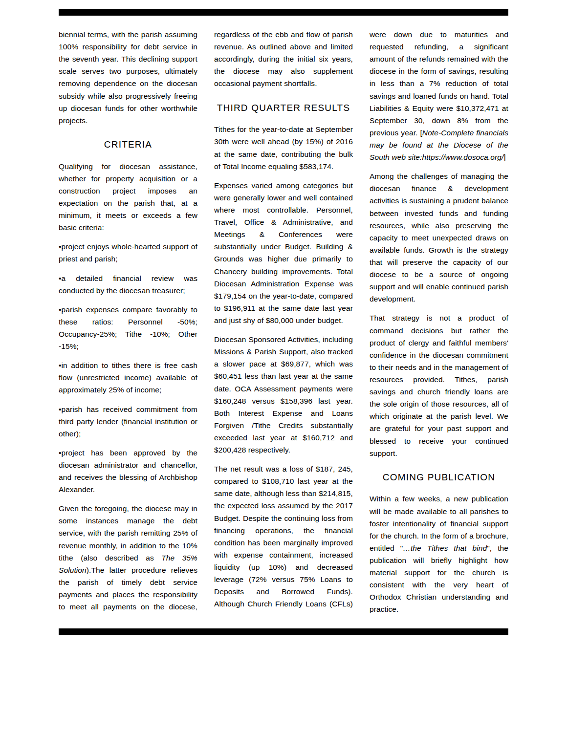biennial terms, with the parish assuming 100% responsibility for debt service in the seventh year. This declining support scale serves two purposes, ultimately removing dependence on the diocesan subsidy while also progressively freeing up diocesan funds for other worthwhile projects.
CRITERIA
Qualifying for diocesan assistance, whether for property acquisition or a construction project imposes an expectation on the parish that, at a minimum, it meets or exceeds a few basic criteria:
•project enjoys whole-hearted support of priest and parish;
•a detailed financial review was conducted by the diocesan treasurer;
•parish expenses compare favorably to these ratios: Personnel -50%; Occupancy-25%; Tithe -10%; Other -15%;
•in addition to tithes there is free cash flow (unrestricted income) available of approximately 25% of income;
•parish has received commitment from third party lender (financial institution or other);
•project has been approved by the diocesan administrator and chancellor, and receives the blessing of Archbishop Alexander.
Given the foregoing, the diocese may in some instances manage the debt service, with the parish remitting 25% of revenue monthly, in addition to the 10% tithe (also described as The 35% Solution).The latter procedure relieves the parish of timely debt service payments and places the responsibility to meet all payments on the diocese, regardless of the ebb and flow of parish revenue. As outlined above and limited accordingly, during the initial six years, the diocese may also supplement occasional payment shortfalls.
THIRD QUARTER RESULTS
Tithes for the year-to-date at September 30th were well ahead (by 15%) of 2016 at the same date, contributing the bulk of Total Income equaling $583,174.
Expenses varied among categories but were generally lower and well contained where most controllable. Personnel, Travel, Office & Administrative, and Meetings & Conferences were substantially under Budget. Building & Grounds was higher due primarily to Chancery building improvements. Total Diocesan Administration Expense was $179,154 on the year-to-date, compared to $196,911 at the same date last year and just shy of $80,000 under budget.
Diocesan Sponsored Activities, including Missions & Parish Support, also tracked a slower pace at $69,877, which was $60,451 less than last year at the same date. OCA Assessment payments were $160,248 versus $158,396 last year. Both Interest Expense and Loans Forgiven /Tithe Credits substantially exceeded last year at $160,712 and $200,428 respectively.
The net result was a loss of $187, 245, compared to $108,710 last year at the same date, although less than $214,815, the expected loss assumed by the 2017 Budget. Despite the continuing loss from financing operations, the financial condition has been marginally improved with expense containment, increased liquidity (up 10%) and decreased leverage (72% versus 75% Loans to Deposits and Borrowed Funds). Although Church Friendly Loans (CFLs) were down due to maturities and requested refunding, a significant amount of the refunds remained with the diocese in the form of savings, resulting in less than a 7% reduction of total savings and loaned funds on hand. Total Liabilities & Equity were $10,372,471 at September 30, down 8% from the previous year. [Note-Complete financials may be found at the Diocese of the South web site:https://www.dosoca.org/]
Among the challenges of managing the diocesan finance & development activities is sustaining a prudent balance between invested funds and funding resources, while also preserving the capacity to meet unexpected draws on available funds. Growth is the strategy that will preserve the capacity of our diocese to be a source of ongoing support and will enable continued parish development.
That strategy is not a product of command decisions but rather the product of clergy and faithful members' confidence in the diocesan commitment to their needs and in the management of resources provided. Tithes, parish savings and church friendly loans are the sole origin of those resources, all of which originate at the parish level. We are grateful for your past support and blessed to receive your continued support.
COMING PUBLICATION
Within a few weeks, a new publication will be made available to all parishes to foster intentionality of financial support for the church. In the form of a brochure, entitled "…the Tithes that bind", the publication will briefly highlight how material support for the church is consistent with the very heart of Orthodox Christian understanding and practice.